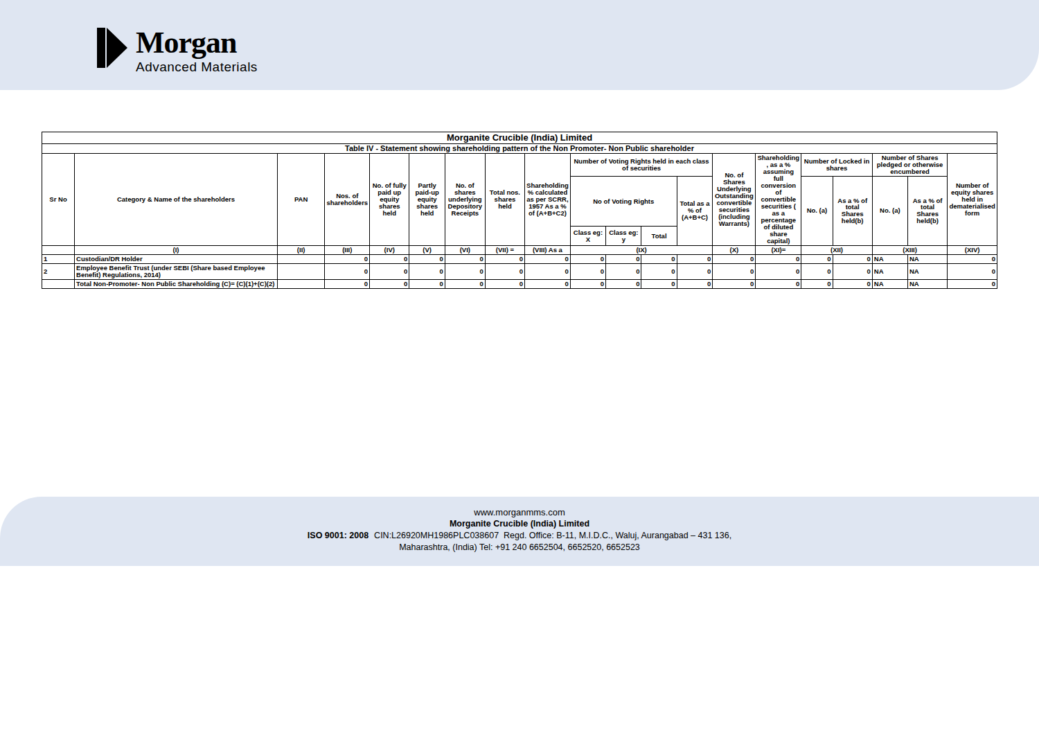Morgan
Advanced Materials
| Morganite Crucible (India) Limited |
| Table IV - Statement showing shareholding pattern of the Non Promoter- Non Public shareholder |
| Sr No | Category & Name of the shareholders | PAN | Nos. of shareholders | No. of fully paid up equity shares held | Partly paid-up equity shares held | No. of shares underlying Depository Receipts | Total nos. shares held | Shareholding % calculated as per SCRR, 1957 As a % of (A+B+C2) | Number of Voting Rights held in each class of securities | No. of Shares Underlying Outstanding convertible securities (including Warrants) | Shareholding , as a % assuming full conversion of convertible securities ( as a percentage of diluted share capital) | Number of Locked in shares | Number of Shares pledged or otherwise encumbered | Number of equity shares held in dematerialised form |
| No of Voting Rights | Total as a % of (A+B+C) | No. (a) | As a % of total Shares held(b) | No. (a) | As a % of total Shares held(b) |
| Class eg: X | Class eg: y | Total |
| | (I) | (II) | (III) | (IV) | (V) | (VI) | (VII) = | (VIII) As a | (IX) | (X) | (XI)= | (XII) | (XIII) | (XIV) |
| 1 | Custodian/DR Holder | | 0 | 0 | 0 | 0 | 0 | 0 | 0 | 0 | 0 | 0 | 0 | 0 | 0 | 0 | NA | NA | 0 |
| 2 | Employee Benefit Trust (under SEBI (Share based Employee Benefit) Regulations, 2014) | | 0 | 0 | 0 | 0 | 0 | 0 | 0 | 0 | 0 | 0 | 0 | 0 | 0 | 0 | NA | NA | 0 |
| | Total Non-Promoter- Non Public Shareholding (C)= (C)(1)+(C)(2) | | 0 | 0 | 0 | 0 | 0 | 0 | 0 | 0 | 0 | 0 | 0 | 0 | 0 | 0 | NA | NA | 0 |
www.morganmms.com Morganite Crucible (India) Limited ISO 9001: 2008 CIN:L26920MH1986PLC038607 Regd. Office: B-11, M.I.D.C., Waluj, Aurangabad – 431 136, Maharashtra, (India) Tel: +91 240 6652504, 6652520, 6652523